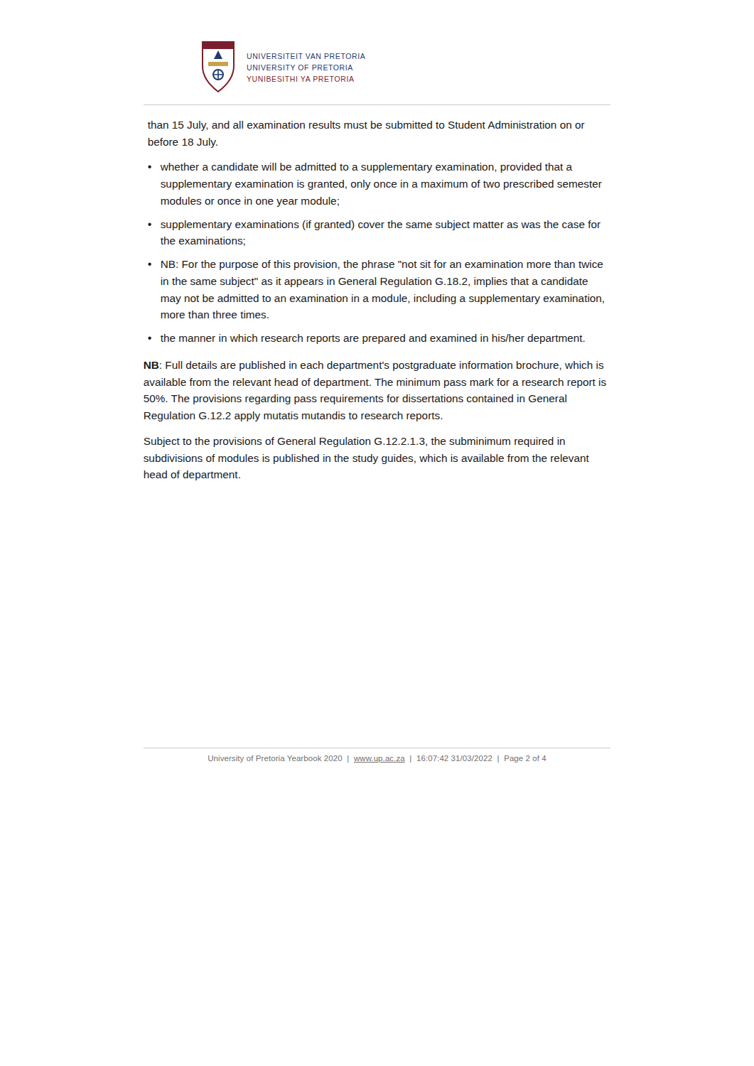UNIVERSITEIT VAN PRETORIA UNIVERSITY OF PRETORIA YUNIBESITHI YA PRETORIA
than 15 July, and all examination results must be submitted to Student Administration on or before 18 July.
whether a candidate will be admitted to a supplementary examination, provided that a supplementary examination is granted, only once in a maximum of two prescribed semester modules or once in one year module;
supplementary examinations (if granted) cover the same subject matter as was the case for the examinations;
NB: For the purpose of this provision, the phrase "not sit for an examination more than twice in the same subject" as it appears in General Regulation G.18.2, implies that a candidate may not be admitted to an examination in a module, including a supplementary examination, more than three times.
the manner in which research reports are prepared and examined in his/her department.
NB: Full details are published in each department's postgraduate information brochure, which is available from the relevant head of department. The minimum pass mark for a research report is 50%. The provisions regarding pass requirements for dissertations contained in General Regulation G.12.2 apply mutatis mutandis to research reports.
Subject to the provisions of General Regulation G.12.2.1.3, the subminimum required in subdivisions of modules is published in the study guides, which is available from the relevant head of department.
University of Pretoria Yearbook 2020 | www.up.ac.za | 16:07:42 31/03/2022 | Page 2 of 4